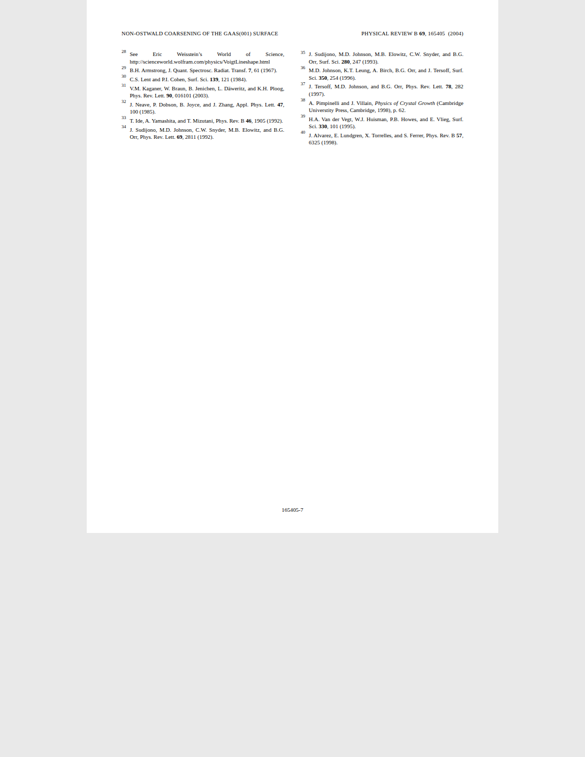Non-Ostwald coarsening of the GaAs(001) surface Physical Review B 69, 165405 (2004)
See Eric Weisstein’s World of Science, http://scienceworld.wolfram.com/physics/VoigtLineshape.html
B.H. Armstrong, J. Quant. Spectrosc. Radiat. Transf. 7, 61 (1967).
C.S. Lent and P.I. Cohen, Surf. Sci. 139, 121 (1984).
V.M. Kaganer, W. Braun, B. Jenichen, L. Däweritz, and K.H. Ploog, Phys. Rev. Lett. 90, 016101 (2003).
J. Neave, P. Dobson, B. Joyce, and J. Zhang, Appl. Phys. Lett. 47, 100 (1985).
T. Ide, A. Yamashita, and T. Mizutani, Phys. Rev. B 46, 1905 (1992).
J. Sudijono, M.D. Johnson, C.W. Snyder, M.B. Elowitz, and B.G. Orr, Phys. Rev. Lett. 69, 2811 (1992).
J. Sudijono, M.D. Johnson, M.B. Elowitz, C.W. Snyder, and B.G. Orr, Surf. Sci. 280, 247 (1993).
M.D. Johnson, K.T. Leung, A. Birch, B.G. Orr, and J. Tersoff, Surf. Sci. 350, 254 (1996).
J. Tersoff, M.D. Johnson, and B.G. Orr, Phys. Rev. Lett. 78, 282 (1997).
A. Pimpinelli and J. Villain, Physics of Crystal Growth (Cambridge Universtity Press, Cambridge, 1998), p. 62.
H.A. Van der Vegt, W.J. Huisman, P.B. Howes, and E. Vlieg, Surf. Sci. 330, 101 (1995).
J. Alvarez, E. Lundgren, X. Torrelles, and S. Ferrer, Phys. Rev. B 57, 6325 (1998).
165405-7